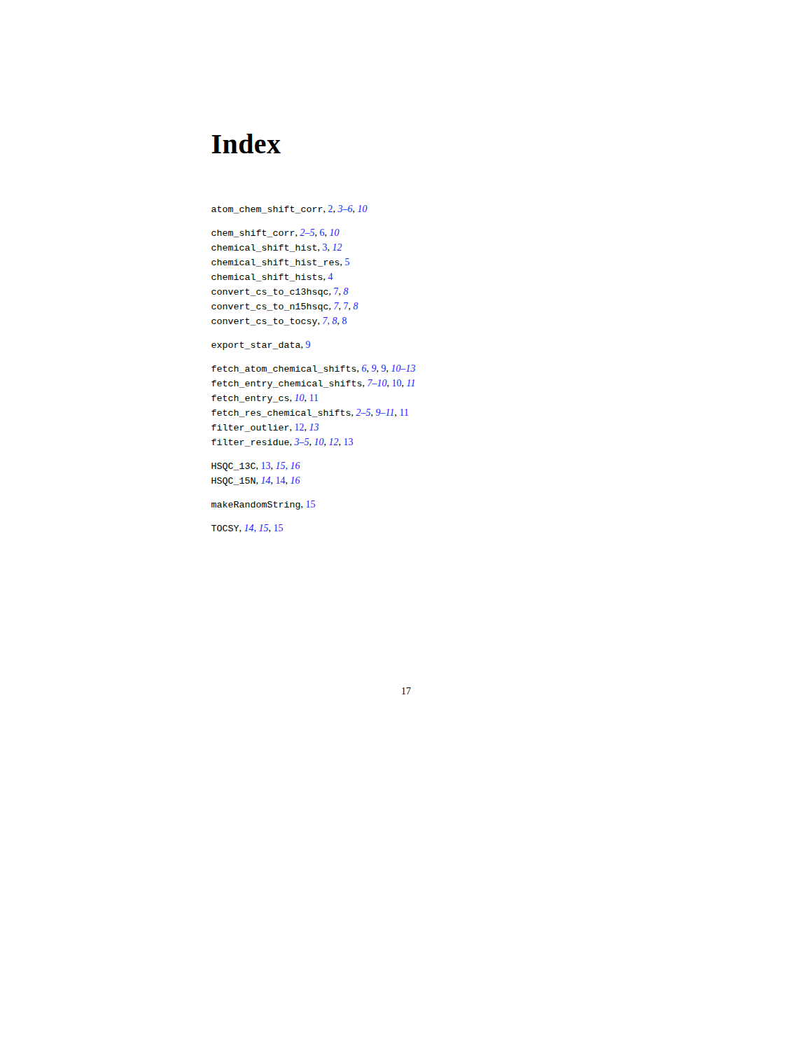Index
atom_chem_shift_corr, 2, 3–6, 10
chem_shift_corr, 2–5, 6, 10
chemical_shift_hist, 3, 12
chemical_shift_hist_res, 5
chemical_shift_hists, 4
convert_cs_to_c13hsqc, 7, 8
convert_cs_to_n15hsqc, 7, 7, 8
convert_cs_to_tocsy, 7, 8, 8
export_star_data, 9
fetch_atom_chemical_shifts, 6, 9, 9, 10–13
fetch_entry_chemical_shifts, 7–10, 10, 11
fetch_entry_cs, 10, 11
fetch_res_chemical_shifts, 2–5, 9–11, 11
filter_outlier, 12, 13
filter_residue, 3–5, 10, 12, 13
HSQC_13C, 13, 15, 16
HSQC_15N, 14, 14, 16
makeRandomString, 15
TOCSY, 14, 15, 15
17